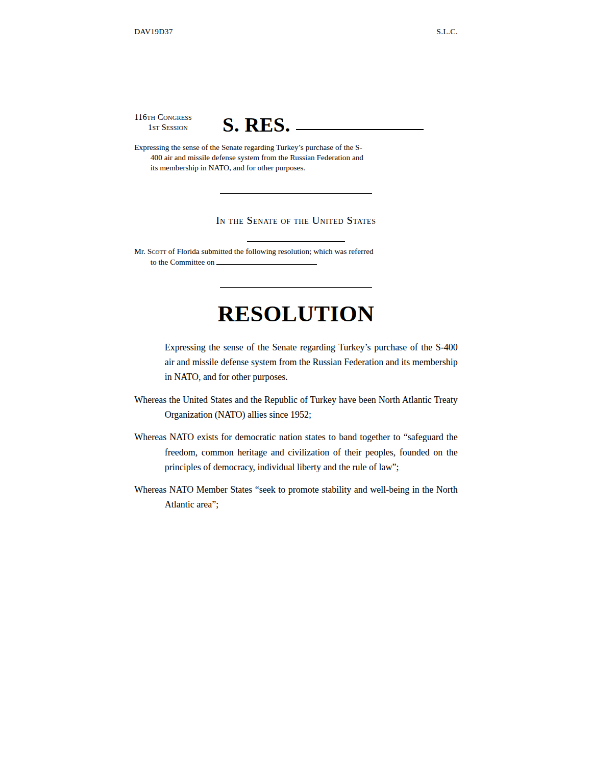DAV19D37
S.L.C.
116th Congress 1st Session
S. RES.
Expressing the sense of the Senate regarding Turkey’s purchase of the S- 400 air and missile defense system from the Russian Federation and its membership in NATO, and for other purposes.
In the Senate of the United States
Mr. Scott of Florida submitted the following resolution; which was referred to the Committee on
RESOLUTION
Expressing the sense of the Senate regarding Turkey’s purchase of the S-400 air and missile defense system from the Russian Federation and its membership in NATO, and for other purposes.
Whereas the United States and the Republic of Turkey have been North Atlantic Treaty Organization (NATO) allies since 1952;
Whereas NATO exists for democratic nation states to band together to “safeguard the freedom, common heritage and civilization of their peoples, founded on the principles of democracy, individual liberty and the rule of law”;
Whereas NATO Member States “seek to promote stability and well-being in the North Atlantic area”;